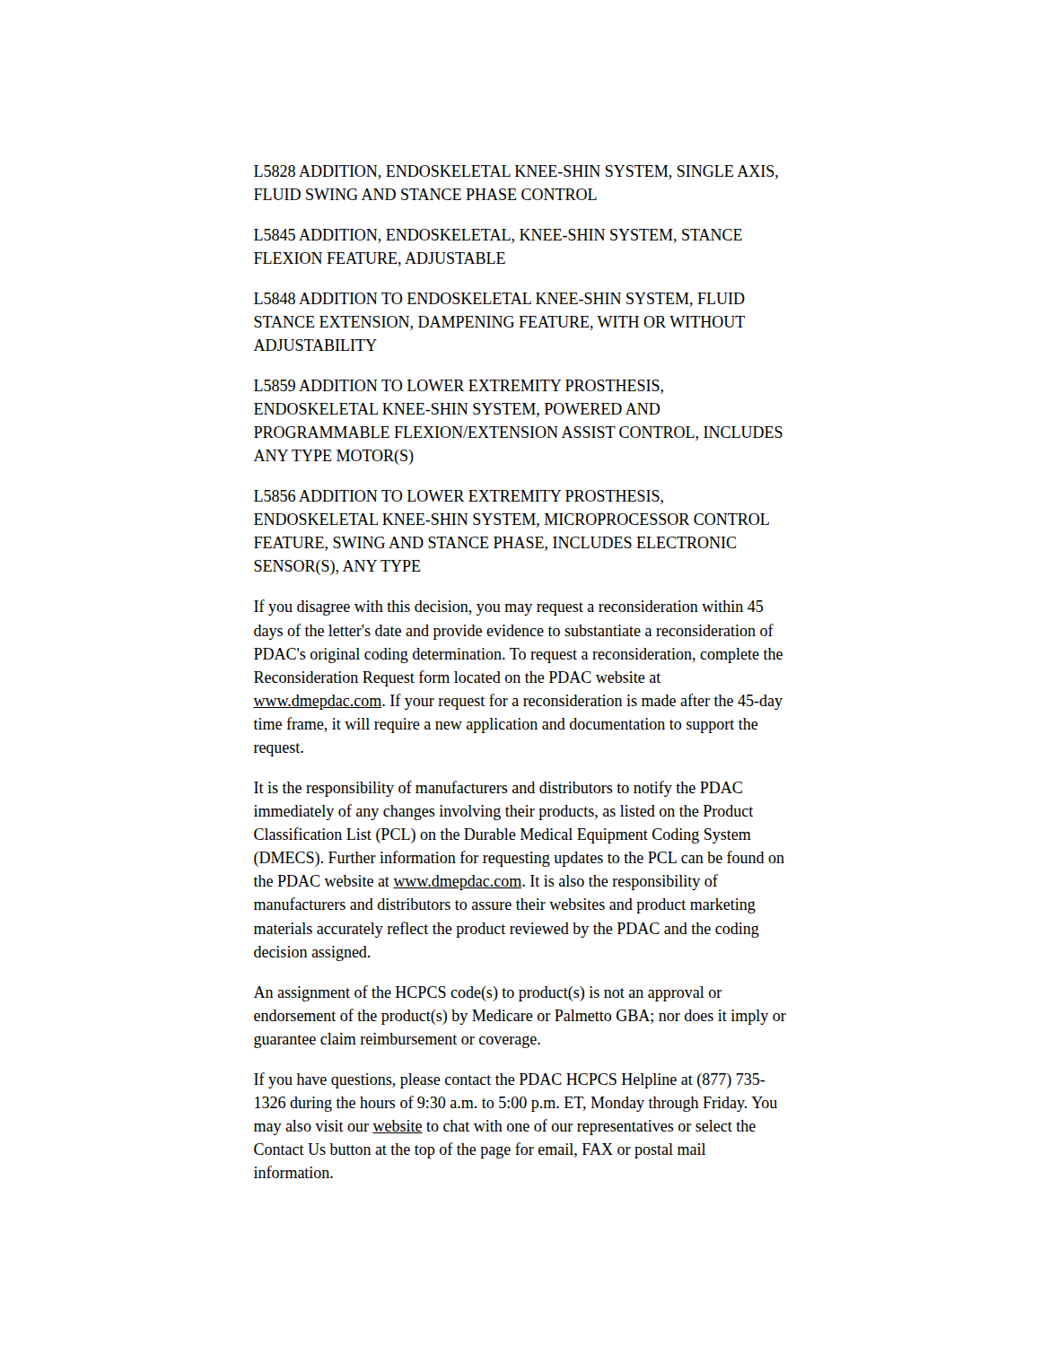L5828 ADDITION, ENDOSKELETAL KNEE-SHIN SYSTEM, SINGLE AXIS, FLUID SWING AND STANCE PHASE CONTROL
L5845 ADDITION, ENDOSKELETAL, KNEE-SHIN SYSTEM, STANCE FLEXION FEATURE, ADJUSTABLE
L5848 ADDITION TO ENDOSKELETAL KNEE-SHIN SYSTEM, FLUID STANCE EXTENSION, DAMPENING FEATURE, WITH OR WITHOUT ADJUSTABILITY
L5859 ADDITION TO LOWER EXTREMITY PROSTHESIS, ENDOSKELETAL KNEE-SHIN SYSTEM, POWERED AND PROGRAMMABLE FLEXION/EXTENSION ASSIST CONTROL, INCLUDES ANY TYPE MOTOR(S)
L5856 ADDITION TO LOWER EXTREMITY PROSTHESIS, ENDOSKELETAL KNEE-SHIN SYSTEM, MICROPROCESSOR CONTROL FEATURE, SWING AND STANCE PHASE, INCLUDES ELECTRONIC SENSOR(S), ANY TYPE
If you disagree with this decision, you may request a reconsideration within 45 days of the letter's date and provide evidence to substantiate a reconsideration of PDAC's original coding determination. To request a reconsideration, complete the Reconsideration Request form located on the PDAC website at www.dmepdac.com. If your request for a reconsideration is made after the 45-day time frame, it will require a new application and documentation to support the request.
It is the responsibility of manufacturers and distributors to notify the PDAC immediately of any changes involving their products, as listed on the Product Classification List (PCL) on the Durable Medical Equipment Coding System (DMECS). Further information for requesting updates to the PCL can be found on the PDAC website at www.dmepdac.com. It is also the responsibility of manufacturers and distributors to assure their websites and product marketing materials accurately reflect the product reviewed by the PDAC and the coding decision assigned.
An assignment of the HCPCS code(s) to product(s) is not an approval or endorsement of the product(s) by Medicare or Palmetto GBA; nor does it imply or guarantee claim reimbursement or coverage.
If you have questions, please contact the PDAC HCPCS Helpline at (877) 735-1326 during the hours of 9:30 a.m. to 5:00 p.m. ET, Monday through Friday. You may also visit our website to chat with one of our representatives or select the Contact Us button at the top of the page for email, FAX or postal mail information.